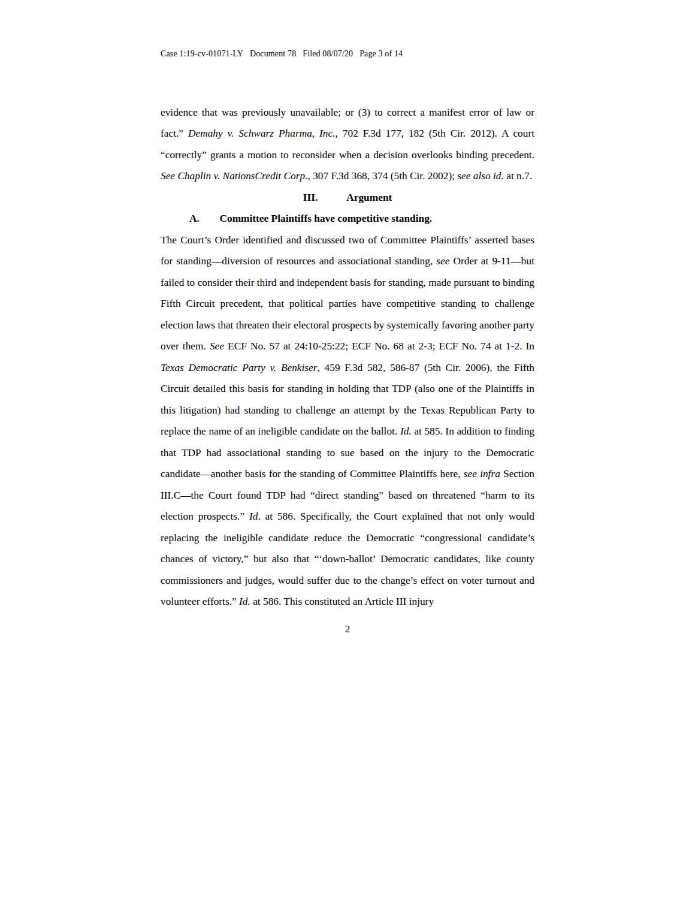Case 1:19-cv-01071-LY Document 78 Filed 08/07/20 Page 3 of 14
evidence that was previously unavailable; or (3) to correct a manifest error of law or fact.” Demahy v. Schwarz Pharma, Inc., 702 F.3d 177, 182 (5th Cir. 2012). A court “correctly” grants a motion to reconsider when a decision overlooks binding precedent. See Chaplin v. NationsCredit Corp., 307 F.3d 368, 374 (5th Cir. 2002); see also id. at n.7.
III. Argument
A. Committee Plaintiffs have competitive standing.
The Court’s Order identified and discussed two of Committee Plaintiffs’ asserted bases for standing—diversion of resources and associational standing, see Order at 9-11—but failed to consider their third and independent basis for standing, made pursuant to binding Fifth Circuit precedent, that political parties have competitive standing to challenge election laws that threaten their electoral prospects by systemically favoring another party over them. See ECF No. 57 at 24:10-25:22; ECF No. 68 at 2-3; ECF No. 74 at 1-2. In Texas Democratic Party v. Benkiser, 459 F.3d 582, 586-87 (5th Cir. 2006), the Fifth Circuit detailed this basis for standing in holding that TDP (also one of the Plaintiffs in this litigation) had standing to challenge an attempt by the Texas Republican Party to replace the name of an ineligible candidate on the ballot. Id. at 585. In addition to finding that TDP had associational standing to sue based on the injury to the Democratic candidate—another basis for the standing of Committee Plaintiffs here, see infra Section III.C—the Court found TDP had “direct standing” based on threatened “harm to its election prospects.” Id. at 586. Specifically, the Court explained that not only would replacing the ineligible candidate reduce the Democratic “congressional candidate’s chances of victory,” but also that “‘down-ballot’ Democratic candidates, like county commissioners and judges, would suffer due to the change’s effect on voter turnout and volunteer efforts.” Id. at 586. This constituted an Article III injury
2